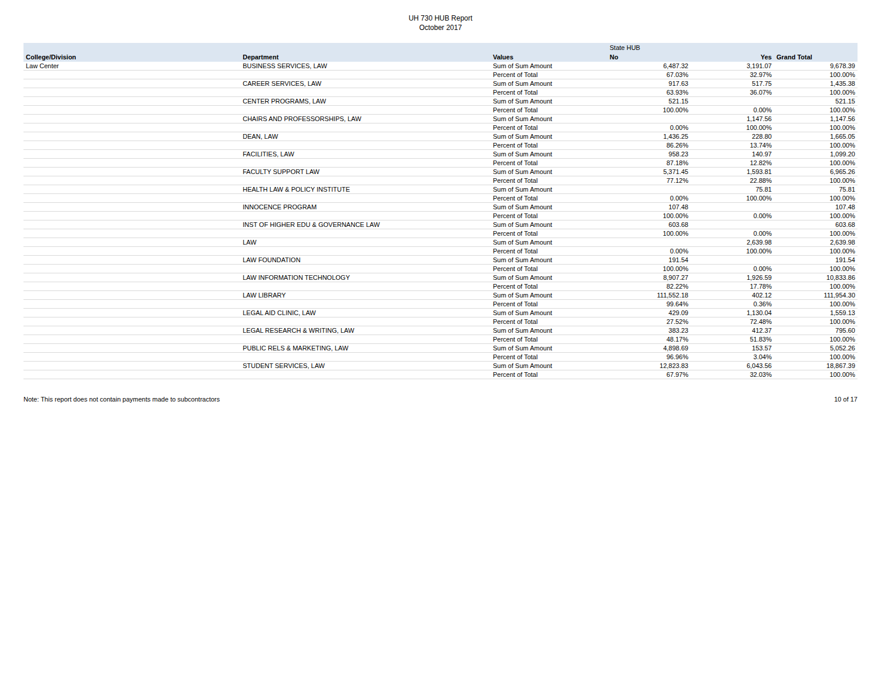UH 730 HUB Report
October 2017
| | | | State HUB | |
| --- | --- | --- | --- | --- |
| College/Division | Department | Values | No | Yes | Grand Total |
| Law Center | BUSINESS SERVICES, LAW | Sum of Sum Amount | 6,487.32 | 3,191.07 | 9,678.39 |
| | | Percent of Total | 67.03% | 32.97% | 100.00% |
| | CAREER SERVICES, LAW | Sum of Sum Amount | 917.63 | 517.75 | 1,435.38 |
| | | Percent of Total | 63.93% | 36.07% | 100.00% |
| | CENTER PROGRAMS, LAW | Sum of Sum Amount | 521.15 | | 521.15 |
| | | Percent of Total | 100.00% | 0.00% | 100.00% |
| | CHAIRS AND PROFESSORSHIPS, LAW | Sum of Sum Amount | | 1,147.56 | 1,147.56 |
| | | Percent of Total | 0.00% | 100.00% | 100.00% |
| | DEAN, LAW | Sum of Sum Amount | 1,436.25 | 228.80 | 1,665.05 |
| | | Percent of Total | 86.26% | 13.74% | 100.00% |
| | FACILITIES, LAW | Sum of Sum Amount | 958.23 | 140.97 | 1,099.20 |
| | | Percent of Total | 87.18% | 12.82% | 100.00% |
| | FACULTY SUPPORT LAW | Sum of Sum Amount | 5,371.45 | 1,593.81 | 6,965.26 |
| | | Percent of Total | 77.12% | 22.88% | 100.00% |
| | HEALTH LAW & POLICY INSTITUTE | Sum of Sum Amount | | 75.81 | 75.81 |
| | | Percent of Total | 0.00% | 100.00% | 100.00% |
| | INNOCENCE PROGRAM | Sum of Sum Amount | 107.48 | | 107.48 |
| | | Percent of Total | 100.00% | 0.00% | 100.00% |
| | INST OF HIGHER EDU & GOVERNANCE LAW | Sum of Sum Amount | 603.68 | | 603.68 |
| | | Percent of Total | 100.00% | 0.00% | 100.00% |
| | LAW | Sum of Sum Amount | | 2,639.98 | 2,639.98 |
| | | Percent of Total | 0.00% | 100.00% | 100.00% |
| | LAW FOUNDATION | Sum of Sum Amount | 191.54 | | 191.54 |
| | | Percent of Total | 100.00% | 0.00% | 100.00% |
| | LAW INFORMATION TECHNOLOGY | Sum of Sum Amount | 8,907.27 | 1,926.59 | 10,833.86 |
| | | Percent of Total | 82.22% | 17.78% | 100.00% |
| | LAW LIBRARY | Sum of Sum Amount | 111,552.18 | 402.12 | 111,954.30 |
| | | Percent of Total | 99.64% | 0.36% | 100.00% |
| | LEGAL AID CLINIC, LAW | Sum of Sum Amount | 429.09 | 1,130.04 | 1,559.13 |
| | | Percent of Total | 27.52% | 72.48% | 100.00% |
| | LEGAL RESEARCH & WRITING, LAW | Sum of Sum Amount | 383.23 | 412.37 | 795.60 |
| | | Percent of Total | 48.17% | 51.83% | 100.00% |
| | PUBLIC RELS & MARKETING, LAW | Sum of Sum Amount | 4,898.69 | 153.57 | 5,052.26 |
| | | Percent of Total | 96.96% | 3.04% | 100.00% |
| | STUDENT SERVICES, LAW | Sum of Sum Amount | 12,823.83 | 6,043.56 | 18,867.39 |
| | | Percent of Total | 67.97% | 32.03% | 100.00% |
Note: This report does not contain payments made to subcontractors
10 of 17